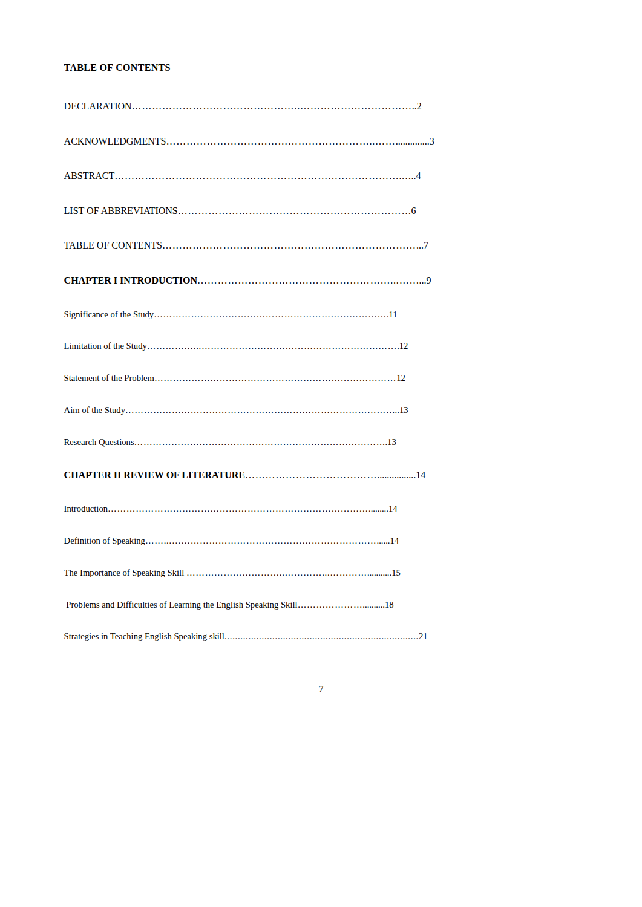TABLE OF CONTENTS
DECLARATION…………………………………………..……………………………..2
ACKNOWLEDGMENTS……………………………………………………..……..............3
ABSTRACT………………………………………………………………………….…..4
LIST OF ABBREVIATIONS……………………………………………………………6
TABLE OF CONTENTS…………………………………………………………………...7
CHAPTER I INTRODUCTION…………………………………………………...……...9
Significance of the Study………………………………………………………………….11
Limitation of the Study……………...……………………………………………………….12
Statement of the Problem……………………………………………………………………12
Aim of the Study……………………………………………………………………………..13
Research Questions……………………………………………………………………….13
CHAPTER II REVIEW OF LITERATURE…………………………………................14
Introduction………………………………………………………………………….........14
Definition of Speaking……...…………………………………………………………......14
The Importance of Speaking Skill …………………………..…………...…………...........15
Problems and Difficulties of Learning the English Speaking Skill…………………..........18
Strategies in Teaching English Speaking skill......................................................................... 21
7